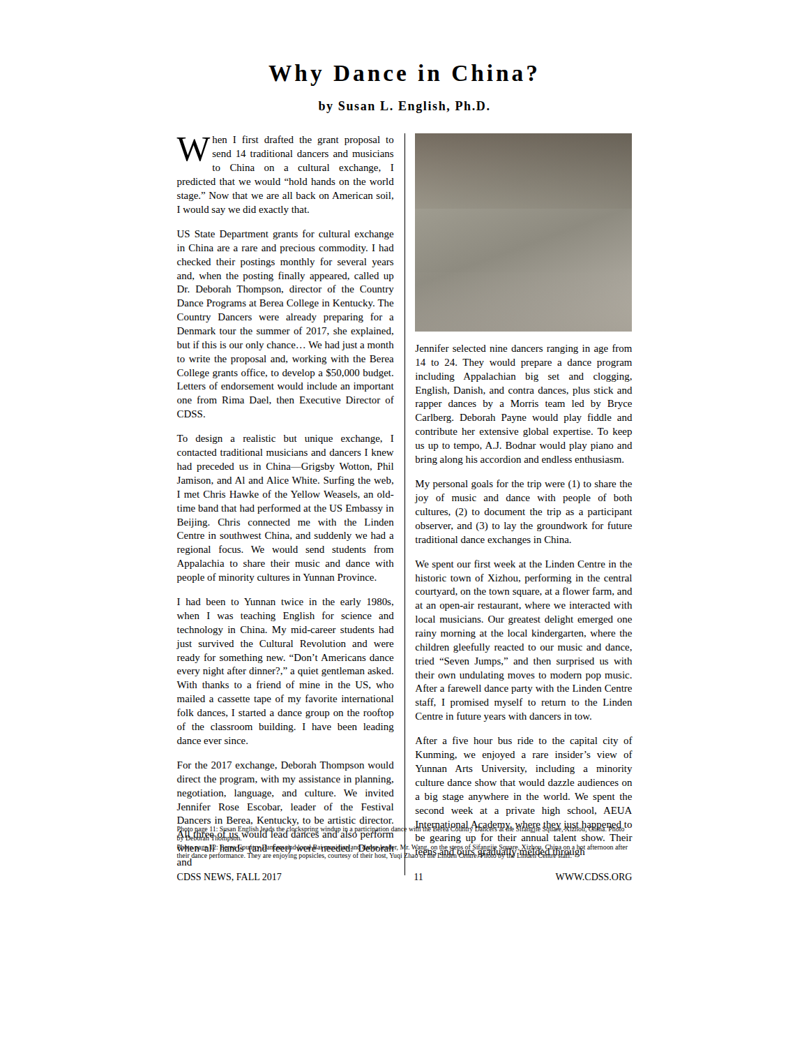Why Dance in China?
by Susan L. English, Ph.D.
When I first drafted the grant proposal to send 14 traditional dancers and musicians to China on a cultural exchange, I predicted that we would “hold hands on the world stage.” Now that we are all back on American soil, I would say we did exactly that.
US State Department grants for cultural exchange in China are a rare and precious commodity. I had checked their postings monthly for several years and, when the posting finally appeared, called up Dr. Deborah Thompson, director of the Country Dance Programs at Berea College in Kentucky. The Country Dancers were already preparing for a Denmark tour the summer of 2017, she explained, but if this is our only chance… We had just a month to write the proposal and, working with the Berea College grants office, to develop a $50,000 budget. Letters of endorsement would include an important one from Rima Dael, then Executive Director of CDSS.
To design a realistic but unique exchange, I contacted traditional musicians and dancers I knew had preceded us in China—Grigsby Wotton, Phil Jamison, and Al and Alice White. Surfing the web, I met Chris Hawke of the Yellow Weasels, an old-time band that had performed at the US Embassy in Beijing. Chris connected me with the Linden Centre in southwest China, and suddenly we had a regional focus. We would send students from Appalachia to share their music and dance with people of minority cultures in Yunnan Province.
I had been to Yunnan twice in the early 1980s, when I was teaching English for science and technology in China. My mid-career students had just survived the Cultural Revolution and were ready for something new. “Don’t Americans dance every night after dinner?,” a quiet gentleman asked. With thanks to a friend of mine in the US, who mailed a cassette tape of my favorite international folk dances, I started a dance group on the rooftop of the classroom building. I have been leading dance ever since.
For the 2017 exchange, Deborah Thompson would direct the program, with my assistance in planning, negotiation, language, and culture. We invited Jennifer Rose Escobar, leader of the Festival Dancers in Berea, Kentucky, to be artistic director. All three of us would lead dances and also perform when all hands (and feet) were needed. Deborah and
Jennifer selected nine dancers ranging in age from 14 to 24. They would prepare a dance program including Appalachian big set and clogging, English, Danish, and contra dances, plus stick and rapper dances by a Morris team led by Bryce Carlberg. Deborah Payne would play fiddle and contribute her extensive global expertise. To keep us up to tempo, A.J. Bodnar would play piano and bring along his accordion and endless enthusiasm.
My personal goals for the trip were (1) to share the joy of music and dance with people of both cultures, (2) to document the trip as a participant observer, and (3) to lay the groundwork for future traditional dance exchanges in China.
We spent our first week at the Linden Centre in the historic town of Xizhou, performing in the central courtyard, on the town square, at a flower farm, and at an open-air restaurant, where we interacted with local musicians. Our greatest delight emerged one rainy morning at the local kindergarten, where the children gleefully reacted to our music and dance, tried “Seven Jumps,” and then surprised us with their own undulating moves to modern pop music. After a farewell dance party with the Linden Centre staff, I promised myself to return to the Linden Centre in future years with dancers in tow.
After a five hour bus ride to the capital city of Kunming, we enjoyed a rare insider’s view of Yunnan Arts University, including a minority culture dance show that would dazzle audiences on a big stage anywhere in the world. We spent the second week at a private high school, AEUA International Academy, where they just happened to be gearing up for their annual talent show. Their teens and ours gradually melded through
Photo page 11: Susan English leads the clockspring windup in a participation dance with the Berea Country Dancers at the Sifangjie Square, Xizhou, China. Photo by Deborah Thompson.
Photo page 12: Berea Country Dancers and local Bai musician and dance leader, Mr. Wang, on the steps of Sifangjie Square, Xizhou, China on a hot afternoon after their dance performance. They are enjoying popsicles, courtesy of their host, Yuqi Zhao of the Linden Centre. Photo by the Linden Centre staff.
CDSS NEWS, FALL 2017
11
WWW.CDSS.ORG